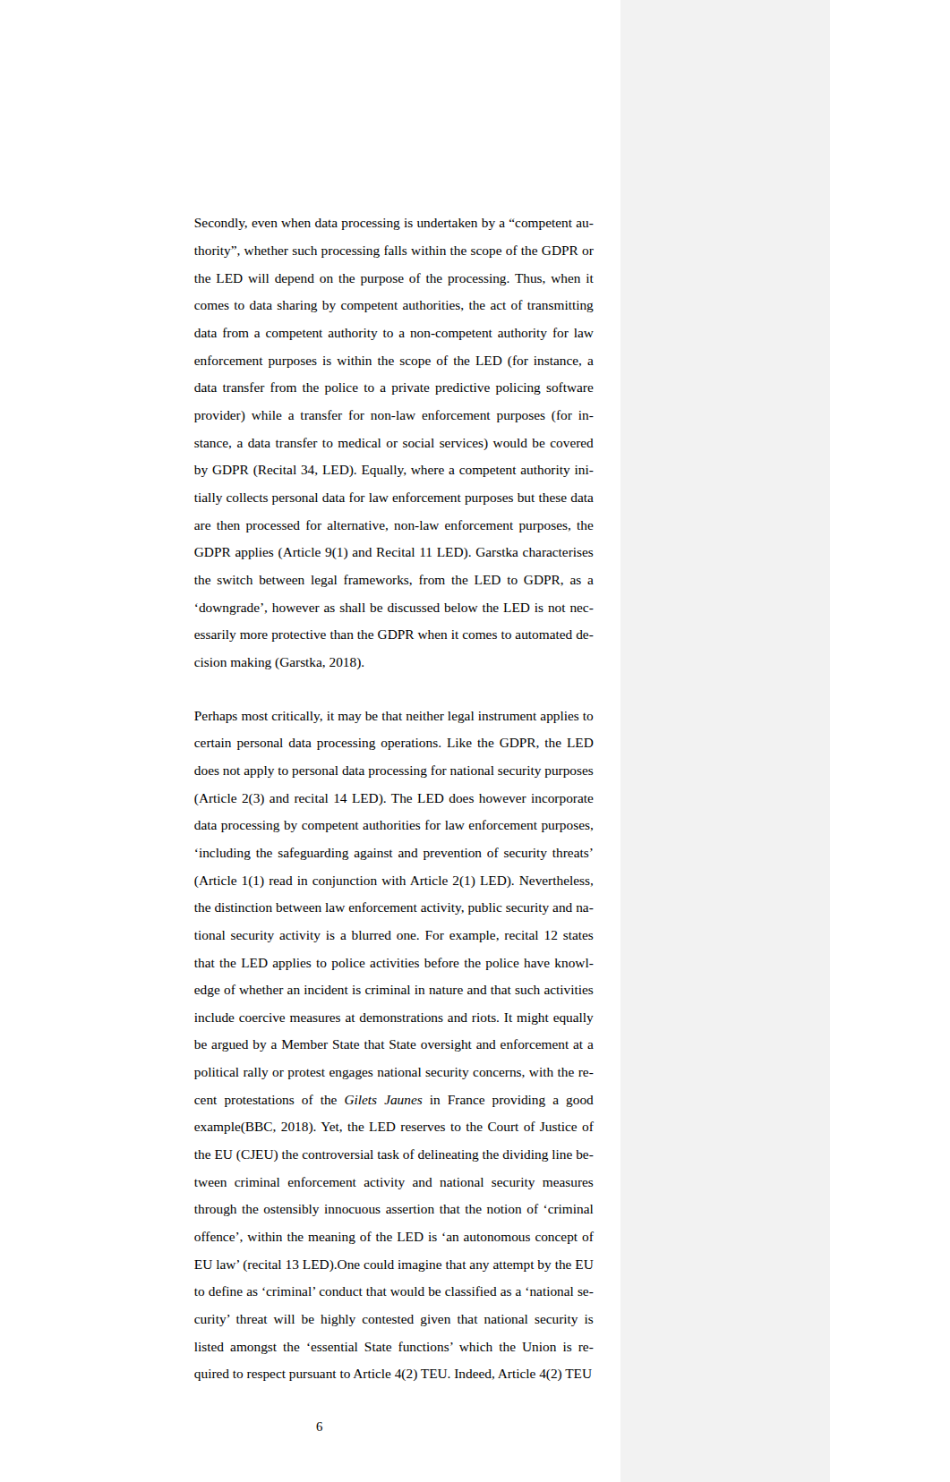Secondly, even when data processing is undertaken by a “competent authority”, whether such processing falls within the scope of the GDPR or the LED will depend on the purpose of the processing. Thus, when it comes to data sharing by competent authorities, the act of transmitting data from a competent authority to a non-competent authority for law enforcement purposes is within the scope of the LED (for instance, a data transfer from the police to a private predictive policing software provider) while a transfer for non-law enforcement purposes (for instance, a data transfer to medical or social services) would be covered by GDPR (Recital 34, LED). Equally, where a competent authority initially collects personal data for law enforcement purposes but these data are then processed for alternative, non-law enforcement purposes, the GDPR applies (Article 9(1) and Recital 11 LED). Garstka characterises the switch between legal frameworks, from the LED to GDPR, as a ‘downgrade’, however as shall be discussed below the LED is not necessarily more protective than the GDPR when it comes to automated decision making (Garstka, 2018).
Perhaps most critically, it may be that neither legal instrument applies to certain personal data processing operations. Like the GDPR, the LED does not apply to personal data processing for national security purposes (Article 2(3) and recital 14 LED). The LED does however incorporate data processing by competent authorities for law enforcement purposes, ‘including the safeguarding against and prevention of security threats’ (Article 1(1) read in conjunction with Article 2(1) LED). Nevertheless, the distinction between law enforcement activity, public security and national security activity is a blurred one. For example, recital 12 states that the LED applies to police activities before the police have knowledge of whether an incident is criminal in nature and that such activities include coercive measures at demonstrations and riots. It might equally be argued by a Member State that State oversight and enforcement at a political rally or protest engages national security concerns, with the recent protestations of the Gilets Jaunes in France providing a good example(BBC, 2018). Yet, the LED reserves to the Court of Justice of the EU (CJEU) the controversial task of delineating the dividing line between criminal enforcement activity and national security measures through the ostensibly innocuous assertion that the notion of ‘criminal offence’, within the meaning of the LED is ‘an autonomous concept of EU law’ (recital 13 LED).One could imagine that any attempt by the EU to define as ‘criminal’ conduct that would be classified as a ‘national security’ threat will be highly contested given that national security is listed amongst the ‘essential State functions’ which the Union is required to respect pursuant to Article 4(2) TEU. Indeed, Article 4(2) TEU
6